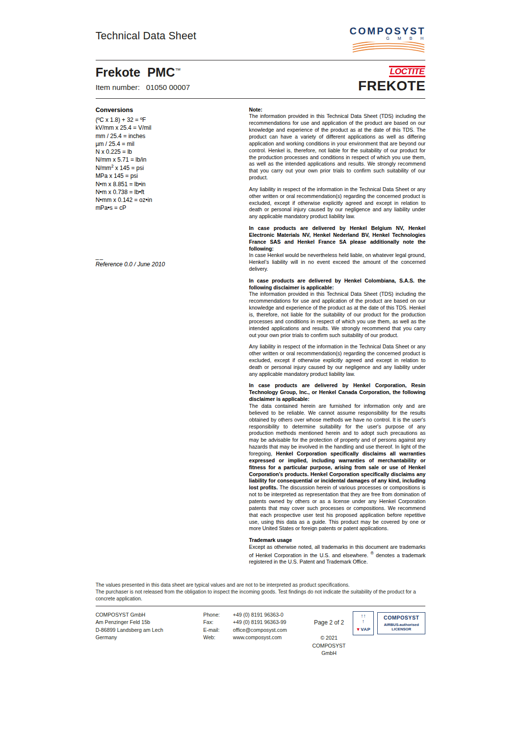Technical Data Sheet
COMPOSYST
G M B H
Frekote PMC™
Item number: 01050 00007
LOCTITE
FREKOTE
Conversions
(ºC x 1.8) + 32 = ºF
kV/mm x 25.4 = V/mil
mm / 25.4 = inches
µm / 25.4 = mil
N x 0.225 = lb
N/mm x 5.71 = lb/in
N/mm2 x 145 = psi
MPa x 145 = psi
N•m x 8.851 = lb•in
N•m x 0.738 = lb•ft
N•mm x 0.142 = oz•in
mPa•s = cP
__
Reference 0.0 / June 2010
Note:
The information provided in this Technical Data Sheet (TDS) including the recommendations for use and application of the product are based on our knowledge and experience of the product as at the date of this TDS. The product can have a variety of different applications as well as differing application and working conditions in your environment that are beyond our control. Henkel is, therefore, not liable for the suitability of our product for the production processes and conditions in respect of which you use them, as well as the intended applications and results. We strongly recommend that you carry out your own prior trials to confirm such suitability of our product.
Any liability in respect of the information in the Technical Data Sheet or any other written or oral recommendation(s) regarding the concerned product is excluded, except if otherwise explicitly agreed and except in relation to death or personal injury caused by our negligence and any liability under any applicable mandatory product liability law.
In case products are delivered by Henkel Belgium NV, Henkel Electronic Materials NV, Henkel Nederland BV, Henkel Technologies France SAS and Henkel France SA please additionally note the following:
In case Henkel would be nevertheless held liable, on whatever legal ground, Henkel’s liability will in no event exceed the amount of the concerned delivery.
In case products are delivered by Henkel Colombiana, S.A.S. the following disclaimer is applicable:
The information provided in this Technical Data Sheet (TDS) including the recommendations for use and application of the product are based on our knowledge and experience of the product as at the date of this TDS. Henkel is, therefore, not liable for the suitability of our product for the production processes and conditions in respect of which you use them, as well as the intended applications and results. We strongly recommend that you carry out your own prior trials to confirm such suitability of our product.
Any liability in respect of the information in the Technical Data Sheet or any other written or oral recommendation(s) regarding the concerned product is excluded, except if otherwise explicitly agreed and except in relation to death or personal injury caused by our negligence and any liability under any applicable mandatory product liability law.
In case products are delivered by Henkel Corporation, Resin Technology Group, Inc., or Henkel Canada Corporation, the following disclaimer is applicable:
The data contained herein are furnished for information only and are believed to be reliable. We cannot assume responsibility for the results obtained by others over whose methods we have no control. It is the user's responsibility to determine suitability for the user's purpose of any production methods mentioned herein and to adopt such precautions as may be advisable for the protection of property and of persons against any hazards that may be involved in the handling and use thereof. In light of the foregoing, Henkel Corporation specifically disclaims all warranties expressed or implied, including warranties of merchantability or fitness for a particular purpose, arising from sale or use of Henkel Corporation’s products. Henkel Corporation specifically disclaims any liability for consequential or incidental damages of any kind, including lost profits. The discussion herein of various processes or compositions is not to be interpreted as representation that they are free from domination of patents owned by others or as a license under any Henkel Corporation patents that may cover such processes or compositions. We recommend that each prospective user test his proposed application before repetitive use, using this data as a guide. This product may be covered by one or more United States or foreign patents or patent applications.
Trademark usage
Except as otherwise noted, all trademarks in this document are trademarks of Henkel Corporation in the U.S. and elsewhere. ® denotes a trademark registered in the U.S. Patent and Trademark Office.
The values presented in this data sheet are typical values and are not to be interpreted as product specifications.
The purchaser is not released from the obligation to inspect the incoming goods. Test findings do not indicate the suitability of the product for a concrete application.
COMPOSYST GmbH
Am Penzinger Feld 15b
D-86899 Landsberg am Lech
Germany
Phone:
Fax:
E-mail:
Web:
+49 (0) 8191 96363-0
+49 (0) 8191 96363-99
office@composyst.com
www.composyst.com
Page 2 of 2
© 2021 COMPOSYST GmbH
↑↑
↑
▼VAP
COMPOSYST
AIRBUS-authorised
LICENSOR